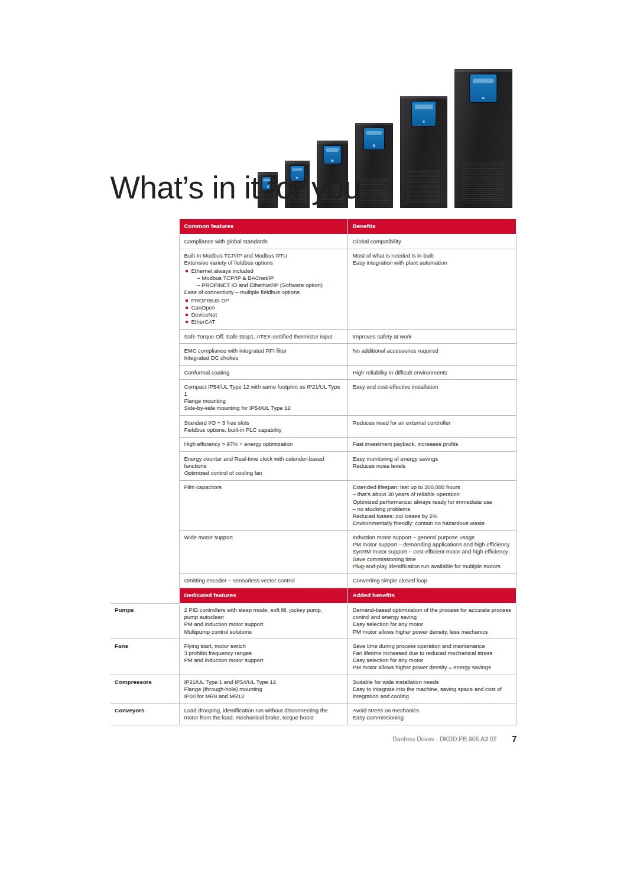What’s in it for you
| | Common features | Benefits |
| --- | --- | --- |
| | Compliance with global standards | Global compatibility |
| | Built-in Modbus TCP/IP and Modbus RTU Extensive variety of fieldbus options Ethernet always included – Modbus TCP/IP & BACnet/IP – PROFINET IO and EtherNet/IP (Software option) Ease of connectivity – multiple fieldbus options PROFIBUS DP CanOpen DeviceNet EtherCAT | Most of what is needed is in-built Easy integration with plant automation |
| | Safe Torque Off, Safe Stop1, ATEX-certified thermistor input | Improves safety at work |
| | EMC compliance with integrated RFI filter Integrated DC chokes | No additional accessories required |
| | Conformal coating | High reliability in difficult environments |
| | Compact IP54/UL Type 12 with same footprint as IP21/UL Type 1 Flange mounting Side-by-side mounting for IP54/UL Type 12 | Easy and cost-effective installation |
| | Standard I/O + 3 free slots Fieldbus options, built-in PLC capability | Reduces need for an external controller |
| | High efficiency > 97% + energy optimization | Fast investment payback, increases profits |
| | Energy counter and Real-time clock with calender-based functions Optimized control of cooling fan | Easy monitoring of energy savings Reduces noise levels |
| | Film capacitors | Extended lifespan: last up to 300,000 hours – that’s about 30 years of reliable operation Optimized performance: always ready for immediate use – no stocking problems Reduced losses: cut losses by 2% Environmentally friendly: contain no hazardous waste |
| | Wide motor support | Induction motor support – general purpose usage PM motor support – demanding applications and high efficiency SynRM motor support – cost-efficient motor and high efficiency Save commissioning time Plug-and-play identification run available for multiple motors |
| | Omitting encoder – sensorless vector control | Converting simple closed loop |
| | Dedicated features | Added benefits |
| Pumps | 2 PID controllers with sleep mode, soft fill, jockey pump, pump autoclean PM and induction motor support Multipump control solutions | Demand-based optimization of the process for accurate process control and energy saving Easy selection for any motor PM motor allows higher power density, less mechanics |
| Fans | Flying start, motor switch 3 prohibit frequency ranges PM and induction motor support | Save time during process operation and maintenance Fan lifetime increased due to reduced mechanical stress Easy selection for any motor PM motor allows higher power density = energy savings |
| Compressors | IP21/UL Type 1 and IP54/UL Type 12 Flange (through-hole) mounting IP00 for MR8 and MR12 | Suitable for wide installation needs Easy to integrate into the machine, saving space and cost of integration and cooling |
| Conveyors | Load drooping, identification run without disconnecting the motor from the load, mechanical brake, torque boost | Avoid stress on mechanics Easy commissioning |
Danfoss Drives · DKDD.PB.906.A3.02
7